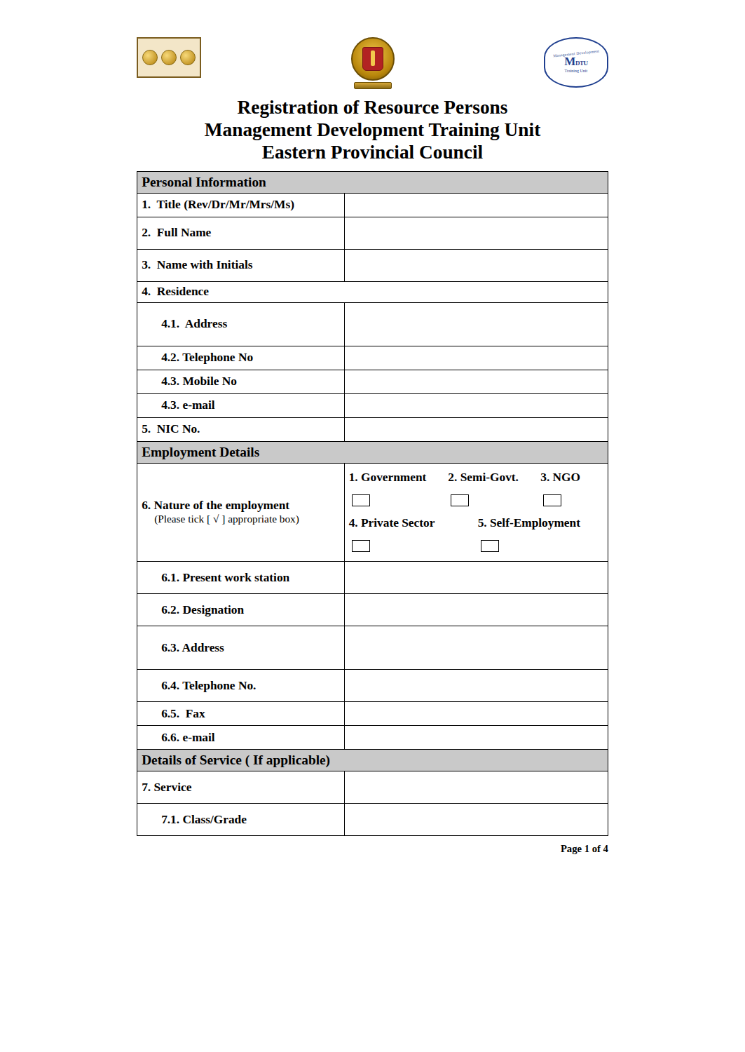Management Development
MDTU
Training Unit
Registration of Resource Persons
Management Development Training Unit
Eastern Provincial Council
| Personal Information |
| 1. Title (Rev/Dr/Mr/Mrs/Ms) | |
| 2. Full Name | |
| 3. Name with Initials | |
| 4. Residence |
| 4.1. Address | |
| 4.2. Telephone No | |
| 4.3. Mobile No | |
| 4.3. e-mail | |
| 5. NIC No. | |
| Employment Details |
| 6. Nature of the employment (Please tick [ √ ] appropriate box) | 1. Government 2. Semi-Govt. 3. NGO 4. Private Sector 5. Self-Employment |
| 6.1. Present work station | |
| 6.2. Designation | |
| 6.3. Address | |
| 6.4. Telephone No. | |
| 6.5. Fax | |
| 6.6. e-mail | |
| Details of Service ( If applicable) |
| 7. Service | |
| 7.1. Class/Grade | |
Page 1 of 4